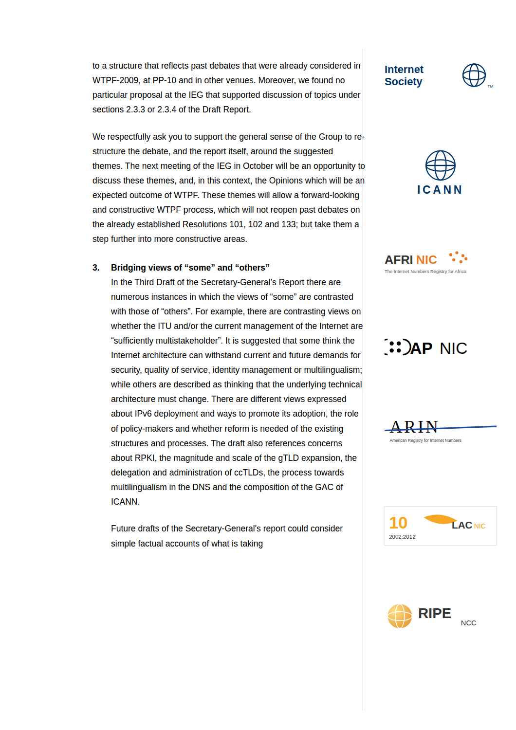to a structure that reflects past debates that were already considered in WTPF-2009, at PP-10 and in other venues. Moreover, we found no particular proposal at the IEG that supported discussion of topics under sections 2.3.3 or 2.3.4 of the Draft Report.
We respectfully ask you to support the general sense of the Group to re-structure the debate, and the report itself, around the suggested themes. The next meeting of the IEG in October will be an opportunity to discuss these themes, and, in this context, the Opinions which will be an expected outcome of WTPF. These themes will allow a forward-looking and constructive WTPF process, which will not reopen past debates on the already established Resolutions 101, 102 and 133; but take them a step further into more constructive areas.
3.
Bridging views of “some” and “others”
In the Third Draft of the Secretary-General’s Report there are numerous instances in which the views of “some” are contrasted with those of “others”. For example, there are contrasting views on whether the ITU and/or the current management of the Internet are “sufficiently multistakeholder”. It is suggested that some think the Internet architecture can withstand current and future demands for security, quality of service, identity management or multilingualism; while others are described as thinking that the underlying technical architecture must change. There are different views expressed about IPv6 deployment and ways to promote its adoption, the role of policy-makers and whether reform is needed of the existing structures and processes. The draft also references concerns about RPKI, the magnitude and scale of the gTLD expansion, the delegation and administration of ccTLDs, the process towards multilingualism in the DNS and the composition of the GAC of ICANN.
Future drafts of the Secretary-General's report could consider simple factual accounts of what is taking